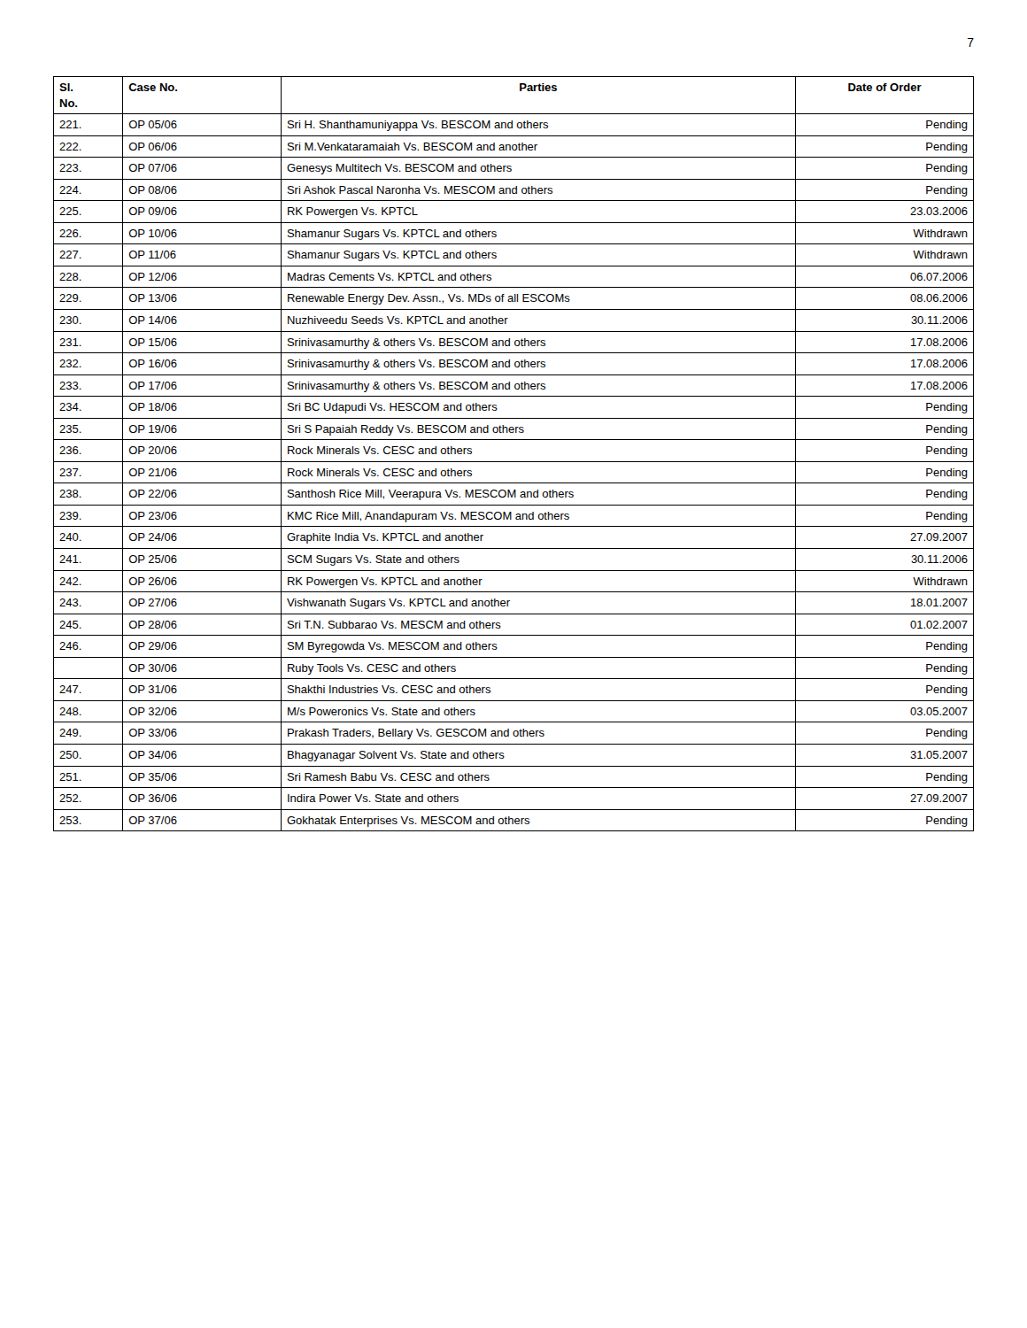7
| Sl. No. | Case No. | Parties | Date of Order |
| --- | --- | --- | --- |
| 221. | OP 05/06 | Sri H. Shanthamuniyappa Vs. BESCOM and others | Pending |
| 222. | OP 06/06 | Sri M.Venkataramaiah Vs. BESCOM and another | Pending |
| 223. | OP 07/06 | Genesys Multitech Vs. BESCOM and others | Pending |
| 224. | OP 08/06 | Sri Ashok Pascal Naronha Vs. MESCOM and others | Pending |
| 225. | OP 09/06 | RK Powergen Vs. KPTCL | 23.03.2006 |
| 226. | OP 10/06 | Shamanur Sugars Vs. KPTCL and others | Withdrawn |
| 227. | OP 11/06 | Shamanur Sugars Vs. KPTCL and others | Withdrawn |
| 228. | OP 12/06 | Madras Cements Vs. KPTCL and others | 06.07.2006 |
| 229. | OP 13/06 | Renewable Energy Dev. Assn., Vs. MDs of all ESCOMs | 08.06.2006 |
| 230. | OP 14/06 | Nuzhiveedu Seeds Vs. KPTCL and another | 30.11.2006 |
| 231. | OP 15/06 | Srinivasamurthy & others Vs. BESCOM and others | 17.08.2006 |
| 232. | OP 16/06 | Srinivasamurthy & others Vs. BESCOM and others | 17.08.2006 |
| 233. | OP 17/06 | Srinivasamurthy & others Vs. BESCOM and others | 17.08.2006 |
| 234. | OP 18/06 | Sri BC Udapudi Vs. HESCOM and others | Pending |
| 235. | OP 19/06 | Sri S Papaiah Reddy Vs. BESCOM and others | Pending |
| 236. | OP 20/06 | Rock Minerals Vs. CESC and others | Pending |
| 237. | OP 21/06 | Rock Minerals Vs. CESC and others | Pending |
| 238. | OP 22/06 | Santhosh Rice Mill, Veerapura Vs. MESCOM and others | Pending |
| 239. | OP 23/06 | KMC Rice Mill, Anandapuram Vs. MESCOM and others | Pending |
| 240. | OP 24/06 | Graphite India Vs. KPTCL and another | 27.09.2007 |
| 241. | OP 25/06 | SCM Sugars Vs. State and others | 30.11.2006 |
| 242. | OP 26/06 | RK Powergen Vs. KPTCL and another | Withdrawn |
| 243. | OP 27/06 | Vishwanath Sugars Vs. KPTCL and another | 18.01.2007 |
| 245. | OP 28/06 | Sri T.N. Subbarao Vs. MESCM and others | 01.02.2007 |
| 246. | OP 29/06 | SM Byregowda Vs. MESCOM and others | Pending |
| | OP 30/06 | Ruby Tools Vs. CESC and others | Pending |
| 247. | OP 31/06 | Shakthi Industries Vs. CESC and others | Pending |
| 248. | OP 32/06 | M/s Poweronics Vs. State and others | 03.05.2007 |
| 249. | OP 33/06 | Prakash Traders, Bellary Vs. GESCOM and others | Pending |
| 250. | OP 34/06 | Bhagyanagar Solvent Vs. State and others | 31.05.2007 |
| 251. | OP 35/06 | Sri Ramesh Babu Vs. CESC and others | Pending |
| 252. | OP 36/06 | Indira Power Vs. State and others | 27.09.2007 |
| 253. | OP 37/06 | Gokhatak Enterprises Vs. MESCOM and others | Pending |